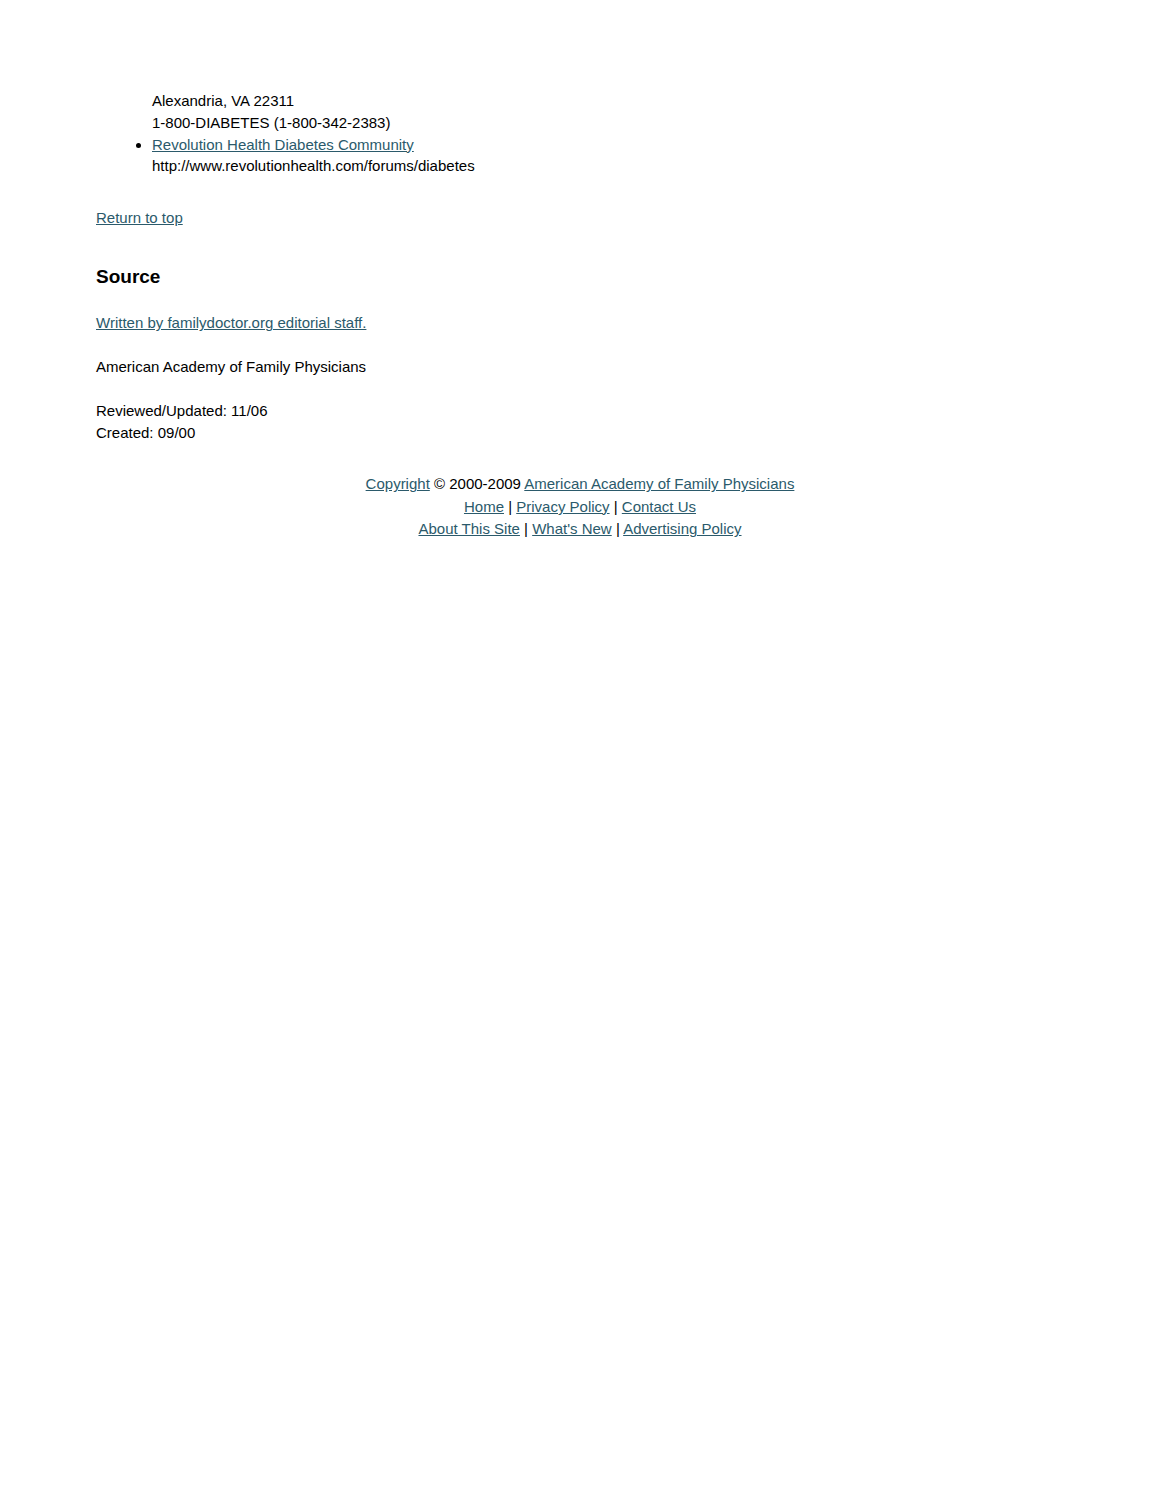Alexandria, VA 22311
1-800-DIABETES (1-800-342-2383)
Revolution Health Diabetes Community
http://www.revolutionhealth.com/forums/diabetes
Return to top
Source
Written by familydoctor.org editorial staff.
American Academy of Family Physicians
Reviewed/Updated: 11/06
Created: 09/00
Copyright © 2000-2009 American Academy of Family Physicians
Home | Privacy Policy | Contact Us
About This Site | What's New | Advertising Policy